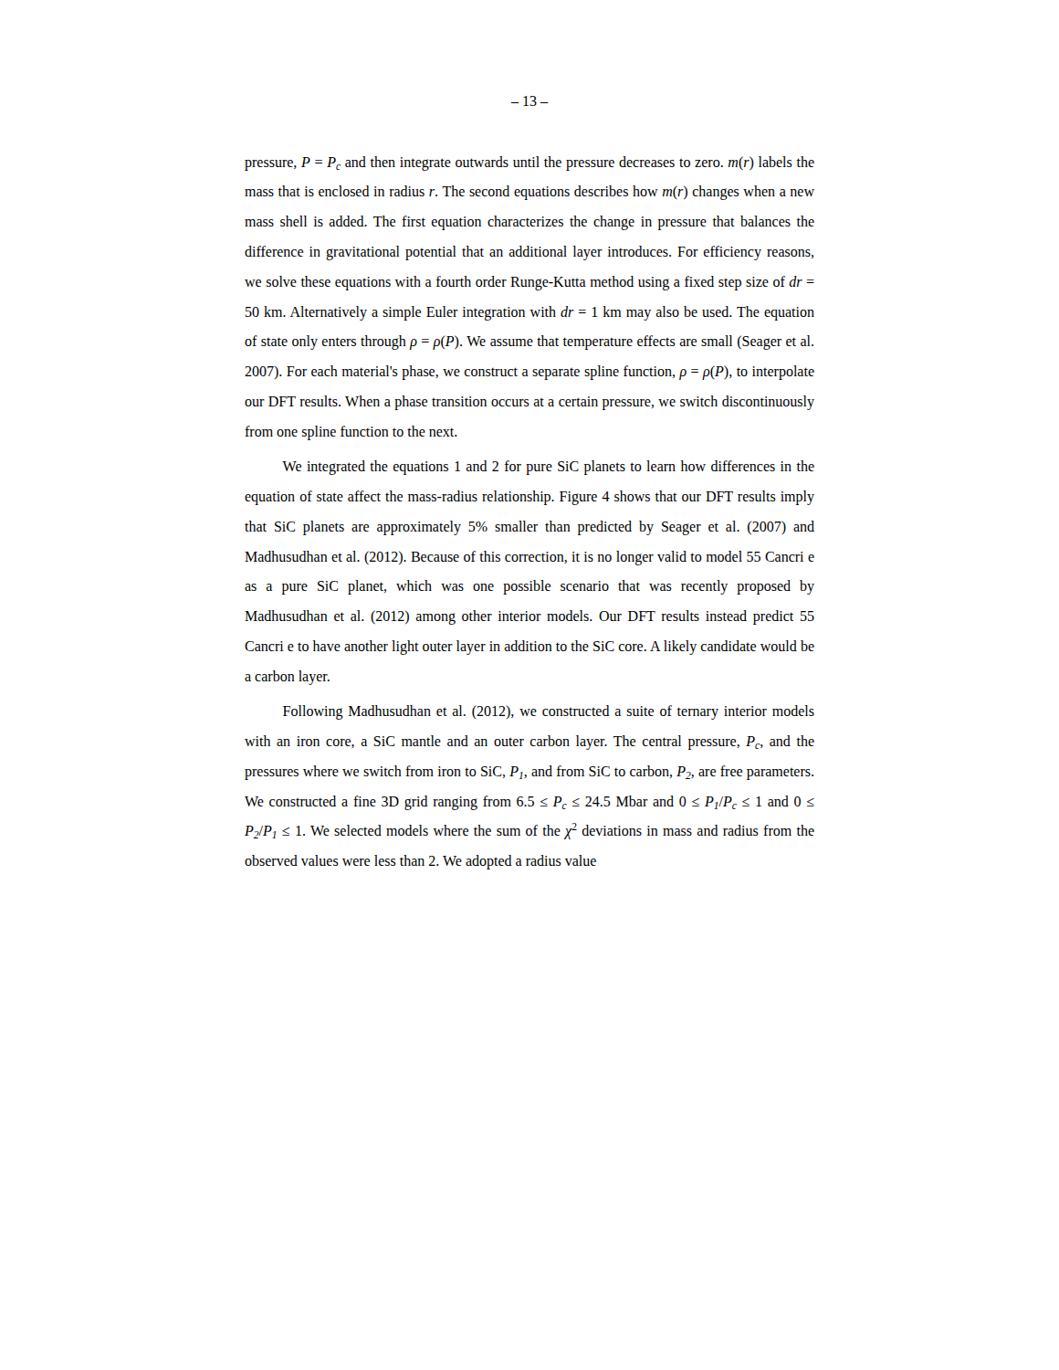– 13 –
pressure, P = Pc and then integrate outwards until the pressure decreases to zero. m(r) labels the mass that is enclosed in radius r. The second equations describes how m(r) changes when a new mass shell is added. The first equation characterizes the change in pressure that balances the difference in gravitational potential that an additional layer introduces. For efficiency reasons, we solve these equations with a fourth order Runge-Kutta method using a fixed step size of dr = 50 km. Alternatively a simple Euler integration with dr = 1 km may also be used. The equation of state only enters through ρ = ρ(P). We assume that temperature effects are small (Seager et al. 2007). For each material's phase, we construct a separate spline function, ρ = ρ(P), to interpolate our DFT results. When a phase transition occurs at a certain pressure, we switch discontinuously from one spline function to the next.
We integrated the equations 1 and 2 for pure SiC planets to learn how differences in the equation of state affect the mass-radius relationship. Figure 4 shows that our DFT results imply that SiC planets are approximately 5% smaller than predicted by Seager et al. (2007) and Madhusudhan et al. (2012). Because of this correction, it is no longer valid to model 55 Cancri e as a pure SiC planet, which was one possible scenario that was recently proposed by Madhusudhan et al. (2012) among other interior models. Our DFT results instead predict 55 Cancri e to have another light outer layer in addition to the SiC core. A likely candidate would be a carbon layer.
Following Madhusudhan et al. (2012), we constructed a suite of ternary interior models with an iron core, a SiC mantle and an outer carbon layer. The central pressure, Pc, and the pressures where we switch from iron to SiC, P1, and from SiC to carbon, P2, are free parameters. We constructed a fine 3D grid ranging from 6.5 ≤ Pc ≤ 24.5 Mbar and 0 ≤ P1/Pc ≤ 1 and 0 ≤ P2/P1 ≤ 1. We selected models where the sum of the χ2 deviations in mass and radius from the observed values were less than 2. We adopted a radius value